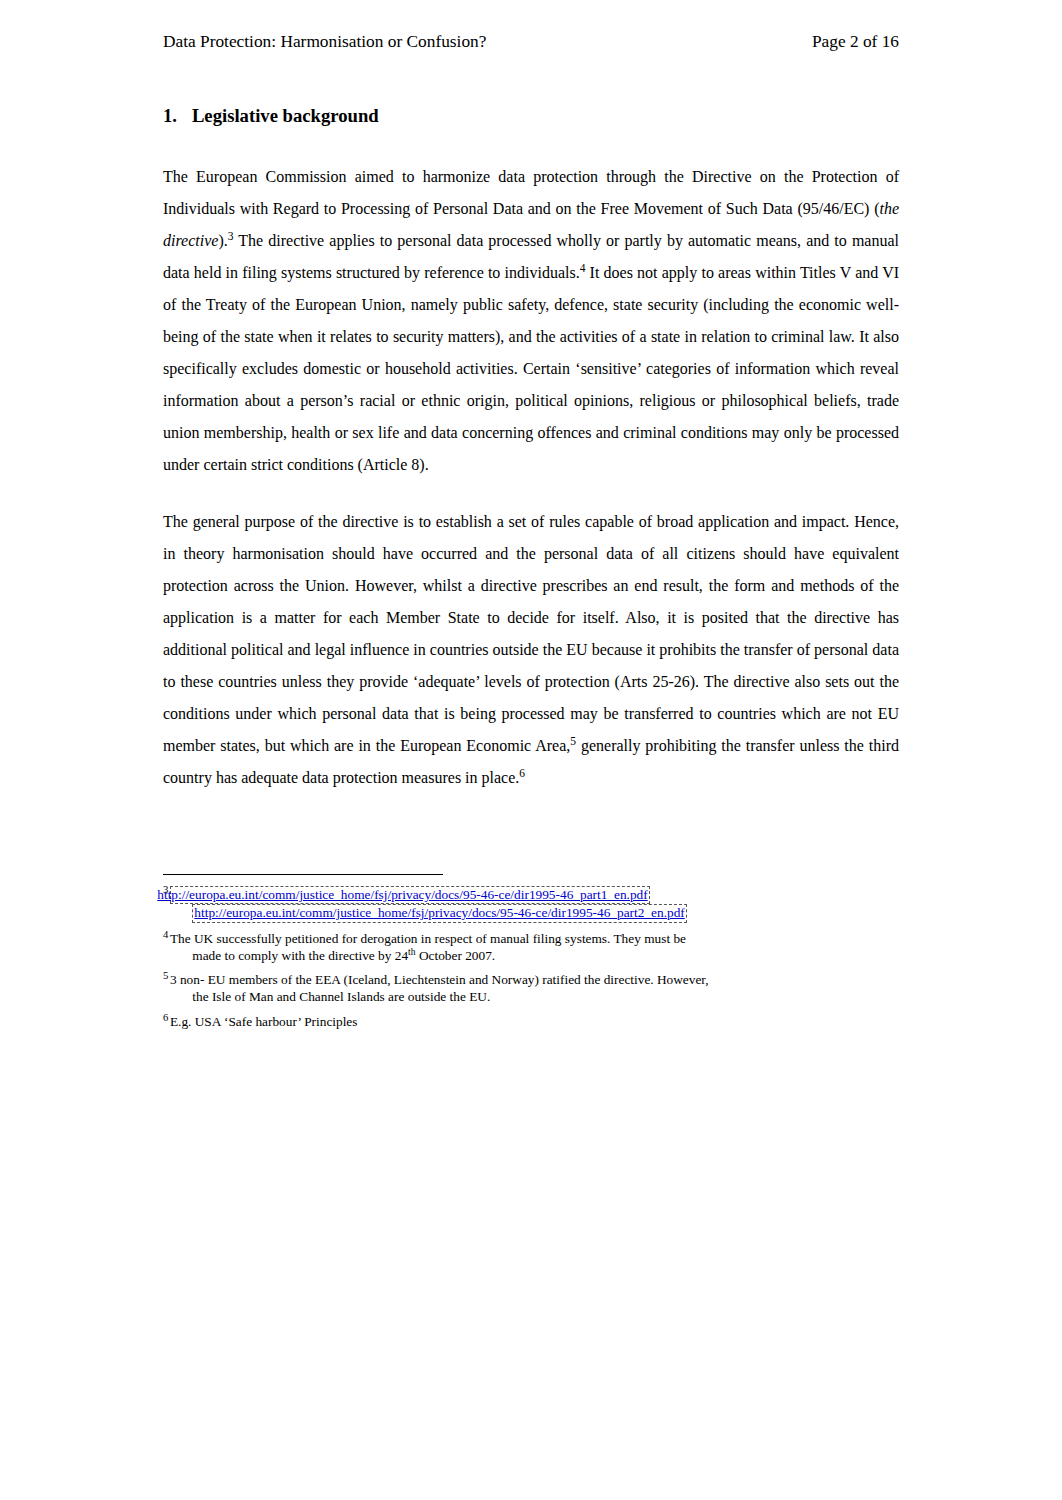Data Protection: Harmonisation or Confusion? Page 2 of 16
1. Legislative background
The European Commission aimed to harmonize data protection through the Directive on the Protection of Individuals with Regard to Processing of Personal Data and on the Free Movement of Such Data (95/46/EC) (the directive).3 The directive applies to personal data processed wholly or partly by automatic means, and to manual data held in filing systems structured by reference to individuals.4 It does not apply to areas within Titles V and VI of the Treaty of the European Union, namely public safety, defence, state security (including the economic well-being of the state when it relates to security matters), and the activities of a state in relation to criminal law. It also specifically excludes domestic or household activities. Certain ‘sensitive’ categories of information which reveal information about a person’s racial or ethnic origin, political opinions, religious or philosophical beliefs, trade union membership, health or sex life and data concerning offences and criminal conditions may only be processed under certain strict conditions (Article 8).
The general purpose of the directive is to establish a set of rules capable of broad application and impact. Hence, in theory harmonisation should have occurred and the personal data of all citizens should have equivalent protection across the Union. However, whilst a directive prescribes an end result, the form and methods of the application is a matter for each Member State to decide for itself. Also, it is posited that the directive has additional political and legal influence in countries outside the EU because it prohibits the transfer of personal data to these countries unless they provide ‘adequate’ levels of protection (Arts 25-26). The directive also sets out the conditions under which personal data that is being processed may be transferred to countries which are not EU member states, but which are in the European Economic Area,5 generally prohibiting the transfer unless the third country has adequate data protection measures in place.6
3 http://europa.eu.int/comm/justice_home/fsj/privacy/docs/95-46-ce/dir1995-46_part1_en.pdf http://europa.eu.int/comm/justice_home/fsj/privacy/docs/95-46-ce/dir1995-46_part2_en.pdf
4 The UK successfully petitioned for derogation in respect of manual filing systems. They must be made to comply with the directive by 24th October 2007.
53 non- EU members of the EEA (Iceland, Liechtenstein and Norway) ratified the directive. However, the Isle of Man and Channel Islands are outside the EU.
6 E.g. USA ‘Safe harbour’ Principles